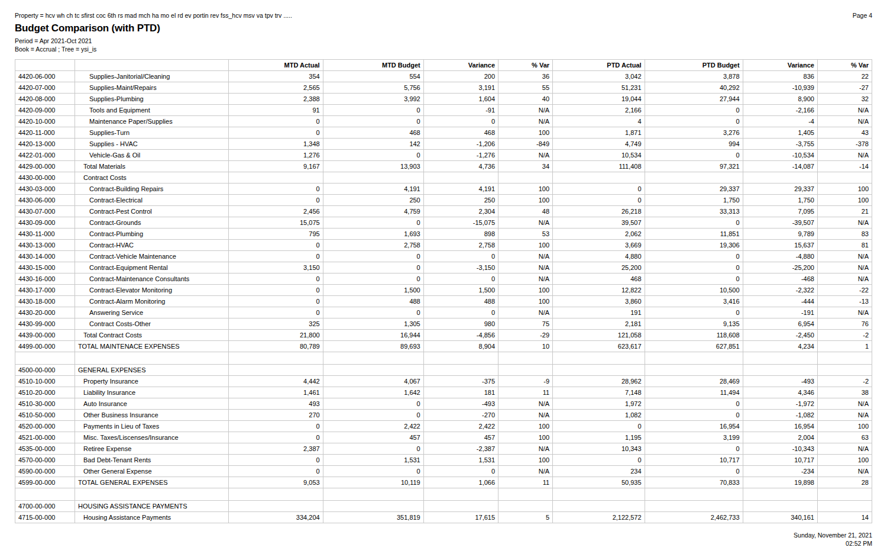Page 4
Property = hcv wh ch tc sfirst coc 6th rs mad mch ha mo el rd ev portin rev fss_hcv msv va tpv trv .....
Budget Comparison (with PTD)
Period = Apr 2021-Oct 2021
Book = Accrual ; Tree = ysi_is
| | | MTD Actual | MTD Budget | Variance | % Var | PTD Actual | PTD Budget | Variance | % Var |
| --- | --- | --- | --- | --- | --- | --- | --- | --- | --- |
| 4420-06-000 | Supplies-Janitorial/Cleaning | 354 | 554 | 200 | 36 | 3,042 | 3,878 | 836 | 22 |
| 4420-07-000 | Supplies-Maint/Repairs | 2,565 | 5,756 | 3,191 | 55 | 51,231 | 40,292 | -10,939 | -27 |
| 4420-08-000 | Supplies-Plumbing | 2,388 | 3,992 | 1,604 | 40 | 19,044 | 27,944 | 8,900 | 32 |
| 4420-09-000 | Tools and Equipment | 91 | 0 | -91 | N/A | 2,166 | 0 | -2,166 | N/A |
| 4420-10-000 | Maintenance Paper/Supplies | 0 | 0 | 0 | N/A | 4 | 0 | -4 | N/A |
| 4420-11-000 | Supplies-Turn | 0 | 468 | 468 | 100 | 1,871 | 3,276 | 1,405 | 43 |
| 4420-13-000 | Supplies - HVAC | 1,348 | 142 | -1,206 | -849 | 4,749 | 994 | -3,755 | -378 |
| 4422-01-000 | Vehicle-Gas & Oil | 1,276 | 0 | -1,276 | N/A | 10,534 | 0 | -10,534 | N/A |
| 4429-00-000 | Total Materials | 9,167 | 13,903 | 4,736 | 34 | 111,408 | 97,321 | -14,087 | -14 |
| 4430-00-000 | Contract Costs | | | | | | | | |
| 4430-03-000 | Contract-Building Repairs | 0 | 4,191 | 4,191 | 100 | 0 | 29,337 | 29,337 | 100 |
| 4430-06-000 | Contract-Electrical | 0 | 250 | 250 | 100 | 0 | 1,750 | 1,750 | 100 |
| 4430-07-000 | Contract-Pest Control | 2,456 | 4,759 | 2,304 | 48 | 26,218 | 33,313 | 7,095 | 21 |
| 4430-09-000 | Contract-Grounds | 15,075 | 0 | -15,075 | N/A | 39,507 | 0 | -39,507 | N/A |
| 4430-11-000 | Contract-Plumbing | 795 | 1,693 | 898 | 53 | 2,062 | 11,851 | 9,789 | 83 |
| 4430-13-000 | Contract-HVAC | 0 | 2,758 | 2,758 | 100 | 3,669 | 19,306 | 15,637 | 81 |
| 4430-14-000 | Contract-Vehicle Maintenance | 0 | 0 | 0 | N/A | 4,880 | 0 | -4,880 | N/A |
| 4430-15-000 | Contract-Equipment Rental | 3,150 | 0 | -3,150 | N/A | 25,200 | 0 | -25,200 | N/A |
| 4430-16-000 | Contract-Maintenance Consultants | 0 | 0 | 0 | N/A | 468 | 0 | -468 | N/A |
| 4430-17-000 | Contract-Elevator Monitoring | 0 | 1,500 | 1,500 | 100 | 12,822 | 10,500 | -2,322 | -22 |
| 4430-18-000 | Contract-Alarm Monitoring | 0 | 488 | 488 | 100 | 3,860 | 3,416 | -444 | -13 |
| 4430-20-000 | Answering Service | 0 | 0 | 0 | N/A | 191 | 0 | -191 | N/A |
| 4430-99-000 | Contract Costs-Other | 325 | 1,305 | 980 | 75 | 2,181 | 9,135 | 6,954 | 76 |
| 4439-00-000 | Total Contract Costs | 21,800 | 16,944 | -4,856 | -29 | 121,058 | 118,608 | -2,450 | -2 |
| 4499-00-000 | TOTAL MAINTENACE EXPENSES | 80,789 | 89,693 | 8,904 | 10 | 623,617 | 627,851 | 4,234 | 1 |
| 4500-00-000 | GENERAL EXPENSES | | | | | | | | |
| 4510-10-000 | Property Insurance | 4,442 | 4,067 | -375 | -9 | 28,962 | 28,469 | -493 | -2 |
| 4510-20-000 | Liability Insurance | 1,461 | 1,642 | 181 | 11 | 7,148 | 11,494 | 4,346 | 38 |
| 4510-30-000 | Auto Insurance | 493 | 0 | -493 | N/A | 1,972 | 0 | -1,972 | N/A |
| 4510-50-000 | Other Business Insurance | 270 | 0 | -270 | N/A | 1,082 | 0 | -1,082 | N/A |
| 4520-00-000 | Payments in Lieu of Taxes | 0 | 2,422 | 2,422 | 100 | 0 | 16,954 | 16,954 | 100 |
| 4521-00-000 | Misc. Taxes/Liscenses/Insurance | 0 | 457 | 457 | 100 | 1,195 | 3,199 | 2,004 | 63 |
| 4535-00-000 | Retiree Expense | 2,387 | 0 | -2,387 | N/A | 10,343 | 0 | -10,343 | N/A |
| 4570-00-000 | Bad Debt-Tenant Rents | 0 | 1,531 | 1,531 | 100 | 0 | 10,717 | 10,717 | 100 |
| 4590-00-000 | Other General Expense | 0 | 0 | 0 | N/A | 234 | 0 | -234 | N/A |
| 4599-00-000 | TOTAL GENERAL EXPENSES | 9,053 | 10,119 | 1,066 | 11 | 50,935 | 70,833 | 19,898 | 28 |
| 4700-00-000 | HOUSING ASSISTANCE PAYMENTS | | | | | | | | |
| 4715-00-000 | Housing Assistance Payments | 334,204 | 351,819 | 17,615 | 5 | 2,122,572 | 2,462,733 | 340,161 | 14 |
Sunday, November 21, 2021
02:52 PM